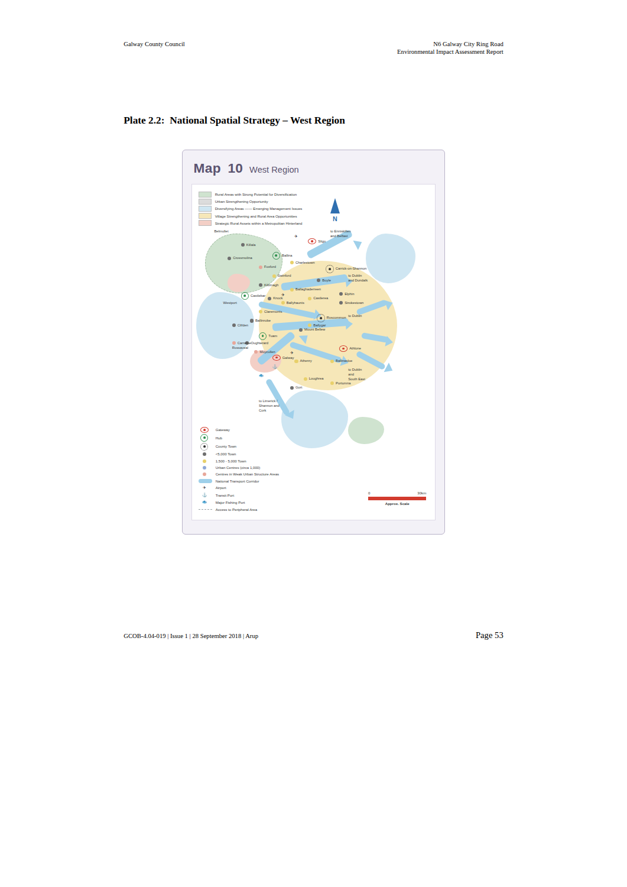Galway County Council
N6 Galway City Ring Road
Environmental Impact Assessment Report
Plate 2.2: National Spatial Strategy – West Region
Map 10 West Region
Rural Areas with Strong Potential for Diversification
Urban Strengthening Opportunity
Diversifying Areas —— Emerging Management Issues
Village Strengthening and Rural Area Opportunities
Strategic Rural Assets within a Metropolitan Hinterland
N
Belmullet
Killala
Crossmolina
Ballina
Foxford
Charlestown
Swinford
Kiltimagh
Ballaghaderreen
Boyle
Carrick-on-Shannon
Castlebar
Westport
Knock
Ballyhaunis
Castlerea
Elphin
Strokestown
Claremorris
Ballinrobe
Roscommon
to Dublin
Ballygar
Mount Bellew
Clifden
Tuam
Oughterard
Moycullen
Galway
Athenry
Athlone
Ballinasloe
to Dublin
and
South East
Loughrea
Gort
Portumna
to Limerick /
Shannon and
Cork
Sligo
to Enniskillen
and Belfast
to Dublin
and Dundalk
Carraroe
Rossaveal
✈
✈
✈
⚓
🐟
Gateway
Hub
County Town
<5,000 Town
1,500 - 5,000 Town
Urban Centres (circa 1,000)
Centres in Weak Urban Structure Areas
National Transport Corridor
✈Airport
⚓Transit Port
🐟Major Fishing Port
Access to Peripheral Area
030km
Approx. Scale
GCOB-4.04-019 | Issue 1 | 28 September 2018 | Arup
Page 53